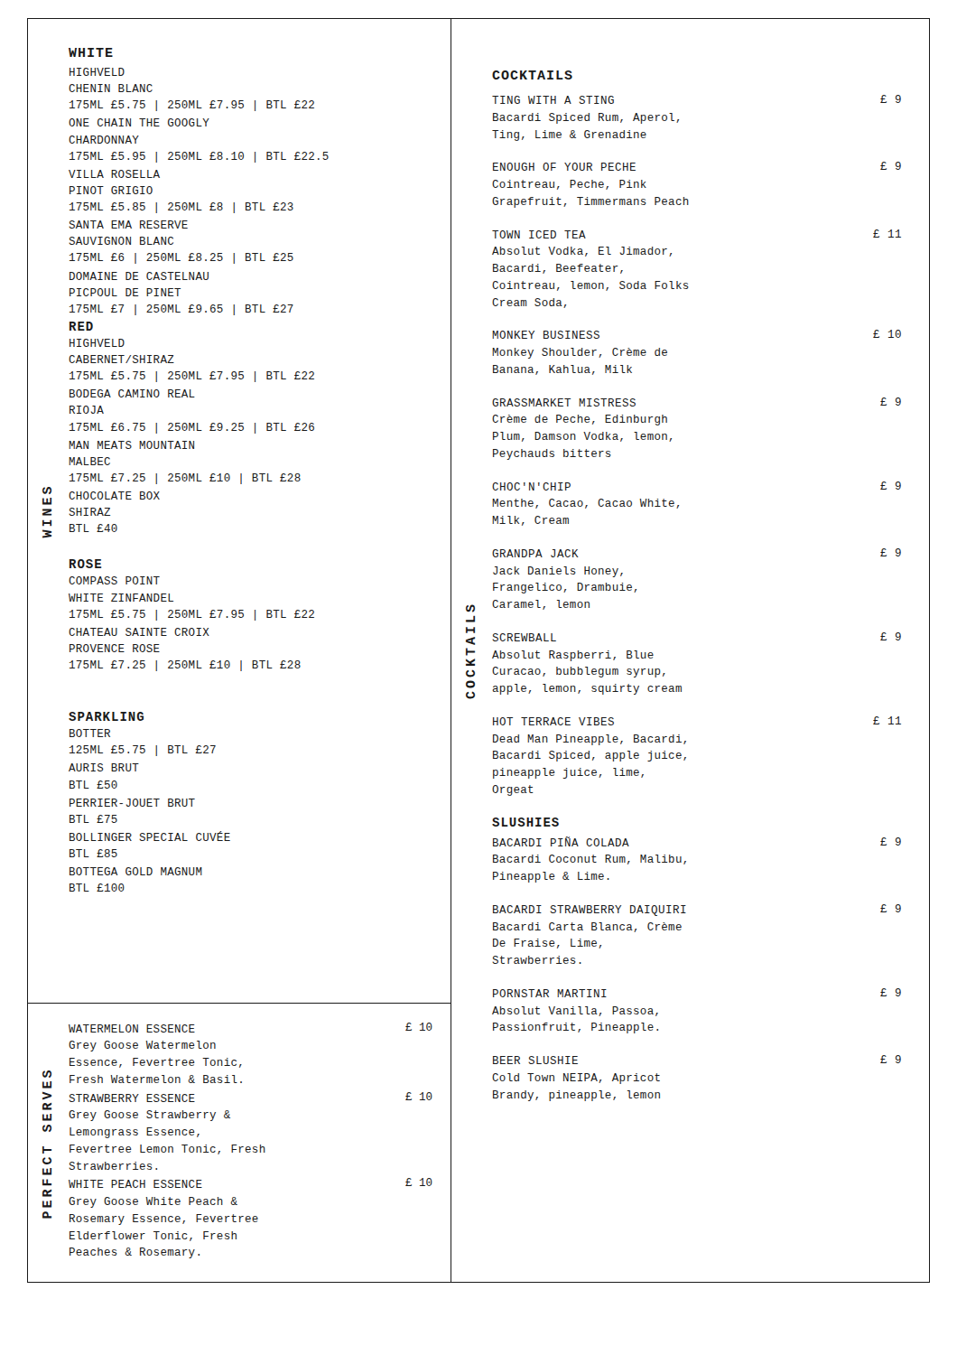WINES
WHITE
HIGHVELD
CHENIN BLANC
175ML £5.75 | 250ML £7.95 | BTL £22
ONE CHAIN THE GOOGLY
CHARDONNAY
175ML £5.95 | 250ML £8.10 | BTL £22.5
VILLA ROSELLA
PINOT GRIGIO
175ML £5.85 | 250ML £8 | BTL £23
SANTA EMA RESERVE
SAUVIGNON BLANC
175ML £6 | 250ML £8.25 | BTL £25
DOMAINE DE CASTELNAU
PICPOUL DE PINET
175ML £7 | 250ML £9.65 | BTL £27
RED
HIGHVELD
CABERNET/SHIRAZ
175ML £5.75 | 250ML £7.95 | BTL £22
BODEGA CAMINO REAL
RIOJA
175ML £6.75 | 250ML £9.25 | BTL £26
MAN MEATS MOUNTAIN
MALBEC
175ML £7.25 | 250ML £10 | BTL £28
CHOCOLATE BOX
SHIRAZ
BTL £40
ROSE
COMPASS POINT
WHITE ZINFANDEL
175ML £5.75 | 250ML £7.95 | BTL £22
CHATEAU SAINTE CROIX
PROVENCE ROSE
175ML £7.25 | 250ML £10 | BTL £28
SPARKLING
BOTTER
125ML £5.75 | BTL £27
AURIS BRUT
BTL £50
PERRIER-JOUET BRUT
BTL £75
BOLLINGER SPECIAL CUVÉE
BTL £85
BOTTEGA GOLD MAGNUM
BTL £100
PERFECT SERVES
WATERMELON ESSENCE
Grey Goose Watermelon
Essence, Fevertree Tonic,
Fresh Watermelon & Basil.
£ 10
STRAWBERRY ESSENCE
Grey Goose Strawberry &
Lemongrass Essence,
Fevertree Lemon Tonic, Fresh
Strawberries.
£ 10
WHITE PEACH ESSENCE
Grey Goose White Peach &
Rosemary Essence, Fevertree
Elderflower Tonic, Fresh
Peaches & Rosemary.
£ 10
COCKTAILS
COCKTAILS
TING WITH A STING
Bacardi Spiced Rum, Aperol,
Ting, Lime & Grenadine
£ 9
ENOUGH OF YOUR PECHE
Cointreau, Peche, Pink
Grapefruit, Timmermans Peach
£ 9
TOWN ICED TEA
Absolut Vodka, El Jimador,
Bacardi, Beefeater,
Cointreau, lemon, Soda Folks
Cream Soda,
£ 11
MONKEY BUSINESS
Monkey Shoulder, Crème de
Banana, Kahlua, Milk
£ 10
GRASSMARKET MISTRESS
Crème de Peche, Edinburgh
Plum, Damson Vodka, lemon,
Peychauds bitters
£ 9
CHOC'N'CHIP
Menthe, Cacao, Cacao White,
Milk, Cream
£ 9
GRANDPA JACK
Jack Daniels Honey,
Frangelico, Drambuie,
Caramel, lemon
£ 9
SCREWBALL
Absolut Raspberri, Blue
Curacao, bubblegum syrup,
apple, lemon, squirty cream
£ 9
HOT TERRACE VIBES
Dead Man Pineapple, Bacardi,
Bacardi Spiced, apple juice,
pineapple juice, lime,
Orgeat
£ 11
SLUSHIES
BACARDI PIÑA COLADA
Bacardi Coconut Rum, Malibu,
Pineapple & Lime.
£ 9
BACARDI STRAWBERRY DAIQUIRI
Bacardi Carta Blanca, Crème
De Fraise, Lime,
Strawberries.
£ 9
PORNSTAR MARTINI
Absolut Vanilla, Passoa,
Passionfruit, Pineapple.
£ 9
BEER SLUSHIE
Cold Town NEIPA, Apricot
Brandy, pineapple, lemon
£ 9